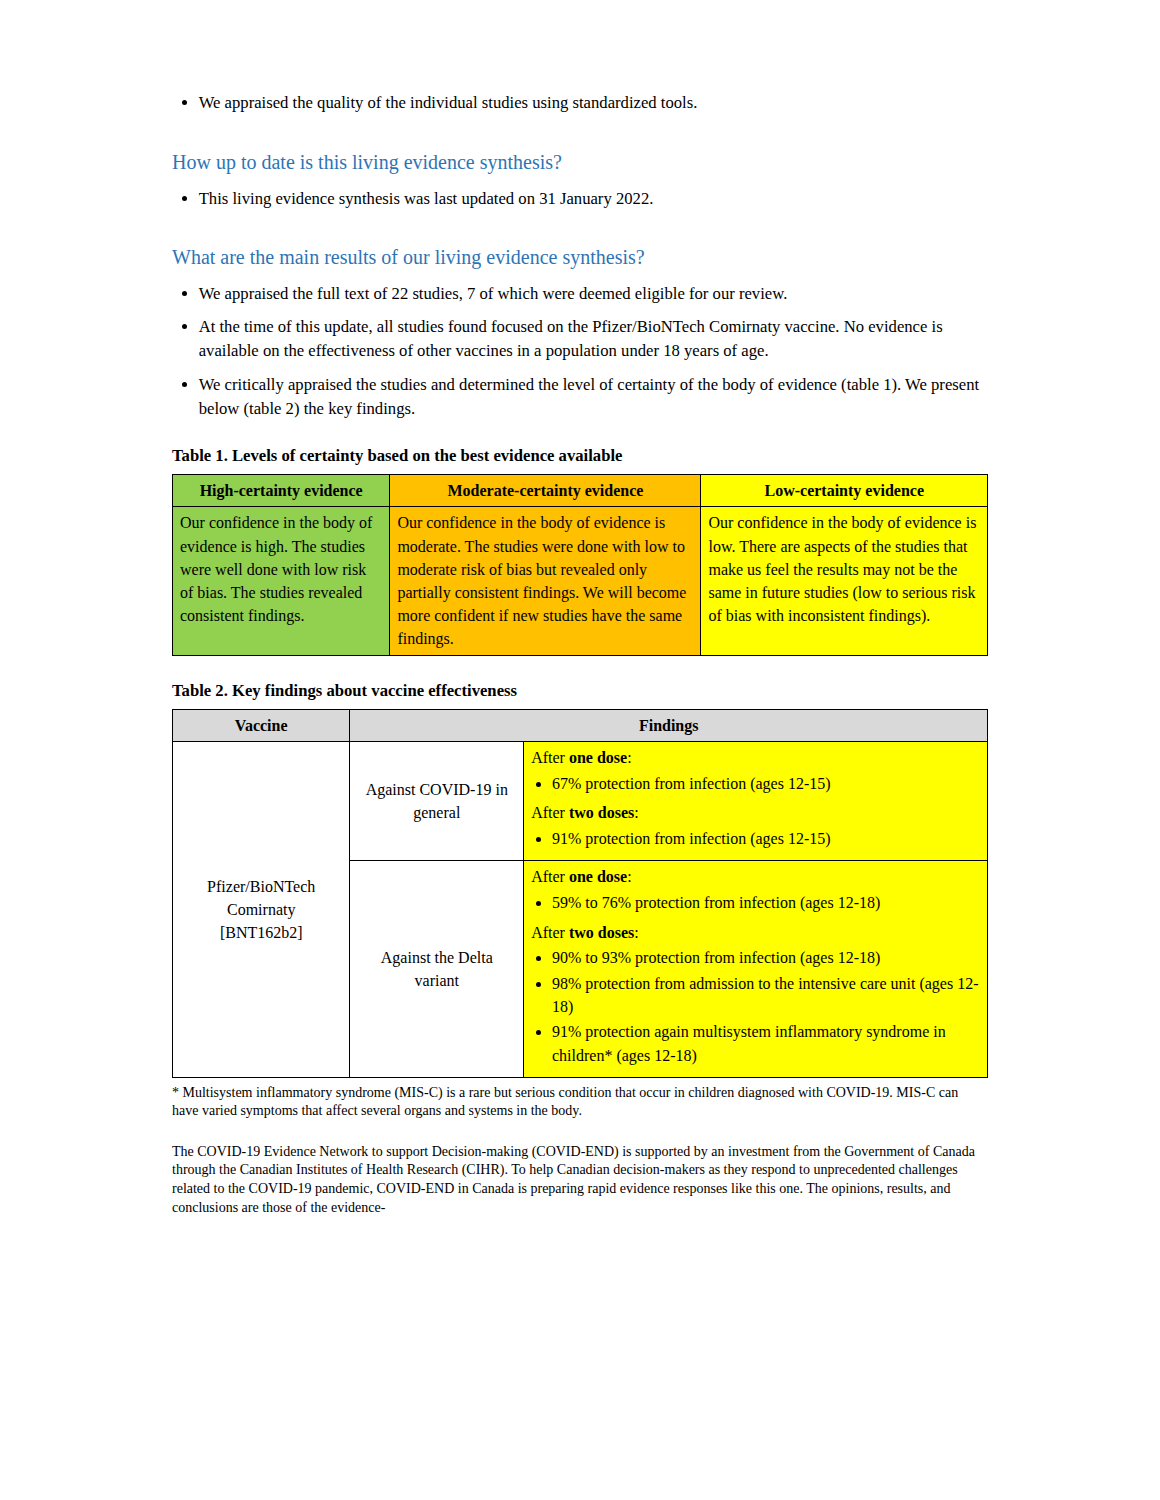We appraised the quality of the individual studies using standardized tools.
How up to date is this living evidence synthesis?
This living evidence synthesis was last updated on 31 January 2022.
What are the main results of our living evidence synthesis?
We appraised the full text of 22 studies, 7 of which were deemed eligible for our review.
At the time of this update, all studies found focused on the Pfizer/BioNTech Comirnaty vaccine. No evidence is available on the effectiveness of other vaccines in a population under 18 years of age.
We critically appraised the studies and determined the level of certainty of the body of evidence (table 1). We present below (table 2) the key findings.
Table 1. Levels of certainty based on the best evidence available
| High-certainty evidence | Moderate-certainty evidence | Low-certainty evidence |
| --- | --- | --- |
| Our confidence in the body of evidence is high. The studies were well done with low risk of bias. The studies revealed consistent findings. | Our confidence in the body of evidence is moderate. The studies were done with low to moderate risk of bias but revealed only partially consistent findings. We will become more confident if new studies have the same findings. | Our confidence in the body of evidence is low. There are aspects of the studies that make us feel the results may not be the same in future studies (low to serious risk of bias with inconsistent findings). |
Table 2. Key findings about vaccine effectiveness
| Vaccine | Findings |
| --- | --- |
| Pfizer/BioNTech Comirnaty [BNT162b2] | Against COVID-19 in general | After one dose : 67% protection from infection (ages 12-15) After two doses : 91% protection from infection (ages 12-15) |
| Against the Delta variant | After one dose : 59% to 76% protection from infection (ages 12-18) After two doses : 90% to 93% protection from infection (ages 12-18) 98% protection from admission to the intensive care unit (ages 12-18) 91% protection again multisystem inflammatory syndrome in children* (ages 12-18) |
* Multisystem inflammatory syndrome (MIS-C) is a rare but serious condition that occur in children diagnosed with COVID-19. MIS-C can have varied symptoms that affect several organs and systems in the body.
The COVID-19 Evidence Network to support Decision-making (COVID-END) is supported by an investment from the Government of Canada through the Canadian Institutes of Health Research (CIHR). To help Canadian decision-makers as they respond to unprecedented challenges related to the COVID-19 pandemic, COVID-END in Canada is preparing rapid evidence responses like this one. The opinions, results, and conclusions are those of the evidence-